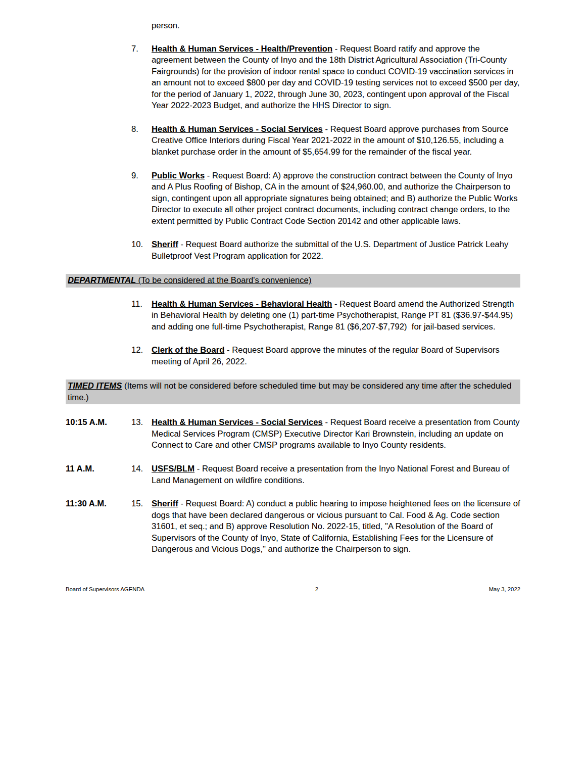person.
7. Health & Human Services - Health/Prevention - Request Board ratify and approve the agreement between the County of Inyo and the 18th District Agricultural Association (Tri-County Fairgrounds) for the provision of indoor rental space to conduct COVID-19 vaccination services in an amount not to exceed $800 per day and COVID-19 testing services not to exceed $500 per day, for the period of January 1, 2022, through June 30, 2023, contingent upon approval of the Fiscal Year 2022-2023 Budget, and authorize the HHS Director to sign.
8. Health & Human Services - Social Services - Request Board approve purchases from Source Creative Office Interiors during Fiscal Year 2021-2022 in the amount of $10,126.55, including a blanket purchase order in the amount of $5,654.99 for the remainder of the fiscal year.
9. Public Works - Request Board: A) approve the construction contract between the County of Inyo and A Plus Roofing of Bishop, CA in the amount of $24,960.00, and authorize the Chairperson to sign, contingent upon all appropriate signatures being obtained; and B) authorize the Public Works Director to execute all other project contract documents, including contract change orders, to the extent permitted by Public Contract Code Section 20142 and other applicable laws.
10. Sheriff - Request Board authorize the submittal of the U.S. Department of Justice Patrick Leahy Bulletproof Vest Program application for 2022.
DEPARTMENTAL (To be considered at the Board's convenience)
11. Health & Human Services - Behavioral Health - Request Board amend the Authorized Strength in Behavioral Health by deleting one (1) part-time Psychotherapist, Range PT 81 ($36.97-$44.95) and adding one full-time Psychotherapist, Range 81 ($6,207-$7,792) for jail-based services.
12. Clerk of the Board - Request Board approve the minutes of the regular Board of Supervisors meeting of April 26, 2022.
TIMED ITEMS (Items will not be considered before scheduled time but may be considered any time after the scheduled time.)
10:15 A.M. 13. Health & Human Services - Social Services - Request Board receive a presentation from County Medical Services Program (CMSP) Executive Director Kari Brownstein, including an update on Connect to Care and other CMSP programs available to Inyo County residents.
11 A.M. 14. USFS/BLM - Request Board receive a presentation from the Inyo National Forest and Bureau of Land Management on wildfire conditions.
11:30 A.M. 15. Sheriff - Request Board: A) conduct a public hearing to impose heightened fees on the licensure of dogs that have been declared dangerous or vicious pursuant to Cal. Food & Ag. Code section 31601, et seq.; and B) approve Resolution No. 2022-15, titled, "A Resolution of the Board of Supervisors of the County of Inyo, State of California, Establishing Fees for the Licensure of Dangerous and Vicious Dogs," and authorize the Chairperson to sign.
Board of Supervisors AGENDA 2 May 3, 2022